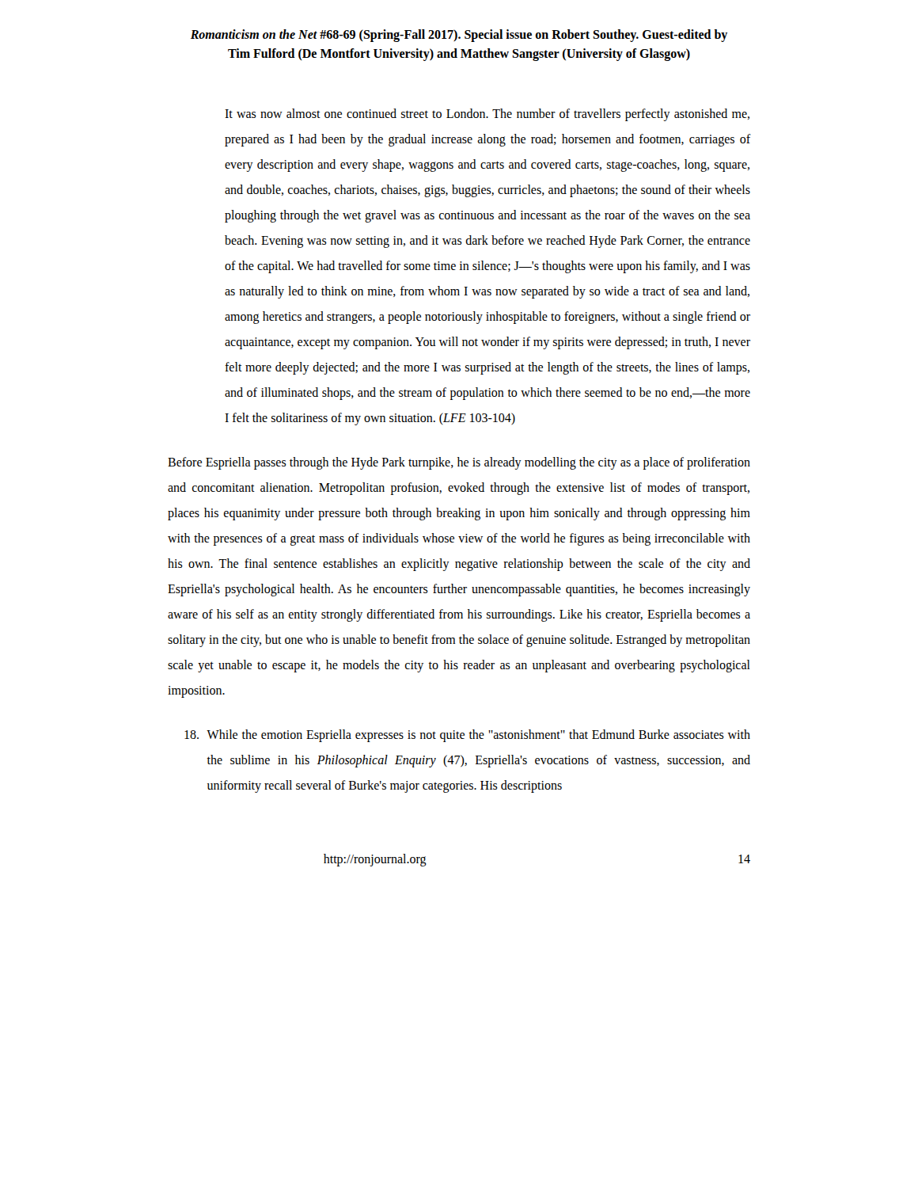Romanticism on the Net #68-69 (Spring-Fall 2017). Special issue on Robert Southey. Guest-edited by Tim Fulford (De Montfort University) and Matthew Sangster (University of Glasgow)
It was now almost one continued street to London. The number of travellers perfectly astonished me, prepared as I had been by the gradual increase along the road; horsemen and footmen, carriages of every description and every shape, waggons and carts and covered carts, stage-coaches, long, square, and double, coaches, chariots, chaises, gigs, buggies, curricles, and phaetons; the sound of their wheels ploughing through the wet gravel was as continuous and incessant as the roar of the waves on the sea beach. Evening was now setting in, and it was dark before we reached Hyde Park Corner, the entrance of the capital. We had travelled for some time in silence; J—'s thoughts were upon his family, and I was as naturally led to think on mine, from whom I was now separated by so wide a tract of sea and land, among heretics and strangers, a people notoriously inhospitable to foreigners, without a single friend or acquaintance, except my companion. You will not wonder if my spirits were depressed; in truth, I never felt more deeply dejected; and the more I was surprised at the length of the streets, the lines of lamps, and of illuminated shops, and the stream of population to which there seemed to be no end,—the more I felt the solitariness of my own situation. (LFE 103-104)
Before Espriella passes through the Hyde Park turnpike, he is already modelling the city as a place of proliferation and concomitant alienation. Metropolitan profusion, evoked through the extensive list of modes of transport, places his equanimity under pressure both through breaking in upon him sonically and through oppressing him with the presences of a great mass of individuals whose view of the world he figures as being irreconcilable with his own. The final sentence establishes an explicitly negative relationship between the scale of the city and Espriella's psychological health. As he encounters further unencompassable quantities, he becomes increasingly aware of his self as an entity strongly differentiated from his surroundings. Like his creator, Espriella becomes a solitary in the city, but one who is unable to benefit from the solace of genuine solitude. Estranged by metropolitan scale yet unable to escape it, he models the city to his reader as an unpleasant and overbearing psychological imposition.
18.
While the emotion Espriella expresses is not quite the "astonishment" that Edmund Burke associates with the sublime in his Philosophical Enquiry (47), Espriella's evocations of vastness, succession, and uniformity recall several of Burke's major categories. His descriptions
http://ronjournal.org 14